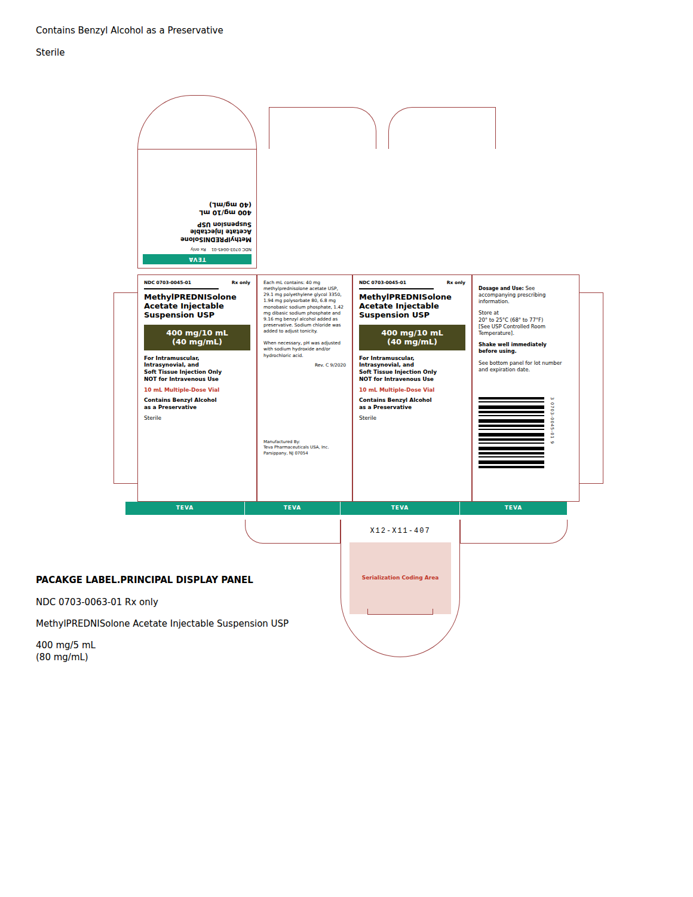Contains Benzyl Alcohol as a Preservative
Sterile
TEVA
NDC 0703-0045-01 Rx only
MethylPREDNISolone
Acetate Injectable
Suspension USP
400 mg/10 mL
(40 mg/mL)
NDC 0703-0045-01 Rx only
MethylPREDNISolone
Acetate Injectable
Suspension USP
400 mg/10 mL
(40 mg/mL)
For Intramuscular,
Intrasynovial, and
Soft Tissue Injection Only
NOT for Intravenous Use
10 mL Multiple-Dose Vial
Contains Benzyl Alcohol
as a Preservative
Sterile
Each mL contains: 40 mg methylprednisolone acetate USP, 29.1 mg polyethylene glycol 3350, 1.94 mg polysorbate 80, 6.8 mg monobasic sodium phosphate, 1.42 mg dibasic sodium phosphate and 9.16 mg benzyl alcohol added as preservative. Sodium chloride was added to adjust tonicity.
When necessary, pH was adjusted with sodium hydroxide and/or hydrochloric acid.
Rev. C 9/2020
Manufactured By:
Teva Pharmaceuticals USA, Inc.
Parsippany, NJ 07054
NDC 0703-0045-01 Rx only
MethylPREDNISolone
Acetate Injectable
Suspension USP
400 mg/10 mL
(40 mg/mL)
For Intramuscular,
Intrasynovial, and
Soft Tissue Injection Only
NOT for Intravenous Use
10 mL Multiple-Dose Vial
Contains Benzyl Alcohol
as a Preservative
Sterile
Dosage and Use: See accompanying prescribing information.
Store at
20° to 25°C (68° to 77°F)
[See USP Controlled Room Temperature].
Shake well immediately
before using.
See bottom panel for lot number and expiration date.
3 0703-0045-01 9
TEVA
TEVA
TEVA
TEVA
X12-X11-407
Serialization Coding Area
PACAKGE LABEL.PRINCIPAL DISPLAY PANEL
NDC 0703-0063-01 Rx only
MethylPREDNISolone Acetate Injectable Suspension USP
400 mg/5 mL
(80 mg/mL)